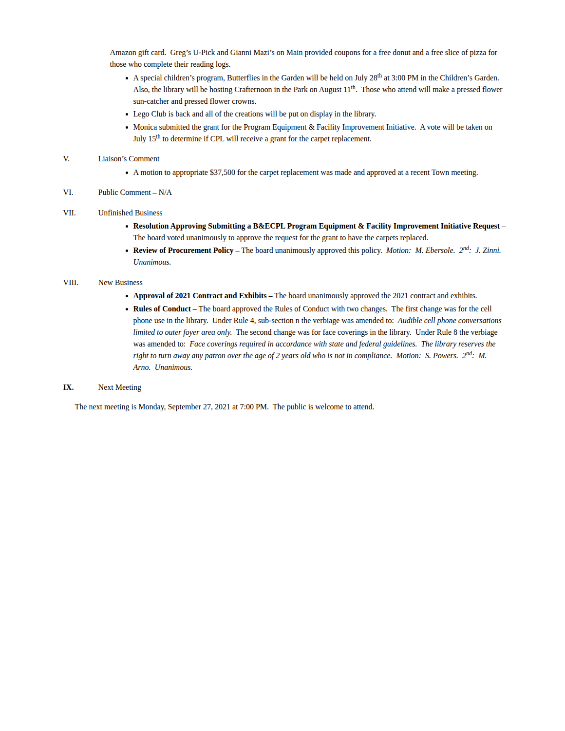Amazon gift card. Greg’s U-Pick and Gianni Mazi’s on Main provided coupons for a free donut and a free slice of pizza for those who complete their reading logs.
A special children’s program, Butterflies in the Garden will be held on July 28th at 3:00 PM in the Children’s Garden. Also, the library will be hosting Crafternoon in the Park on August 11th. Those who attend will make a pressed flower sun-catcher and pressed flower crowns.
Lego Club is back and all of the creations will be put on display in the library.
Monica submitted the grant for the Program Equipment & Facility Improvement Initiative. A vote will be taken on July 15th to determine if CPL will receive a grant for the carpet replacement.
V. Liaison’s Comment
A motion to appropriate $37,500 for the carpet replacement was made and approved at a recent Town meeting.
VI. Public Comment – N/A
VII. Unfinished Business
Resolution Approving Submitting a B&ECPL Program Equipment & Facility Improvement Initiative Request – The board voted unanimously to approve the request for the grant to have the carpets replaced.
Review of Procurement Policy – The board unanimously approved this policy. Motion: M. Ebersole. 2nd: J. Zinni. Unanimous.
VIII. New Business
Approval of 2021 Contract and Exhibits – The board unanimously approved the 2021 contract and exhibits.
Rules of Conduct – The board approved the Rules of Conduct with two changes. The first change was for the cell phone use in the library. Under Rule 4, sub-section n the verbiage was amended to: Audible cell phone conversations limited to outer foyer area only. The second change was for face coverings in the library. Under Rule 8 the verbiage was amended to: Face coverings required in accordance with state and federal guidelines. The library reserves the right to turn away any patron over the age of 2 years old who is not in compliance. Motion: S. Powers. 2nd: M. Arno. Unanimous.
IX. Next Meeting
The next meeting is Monday, September 27, 2021 at 7:00 PM. The public is welcome to attend.